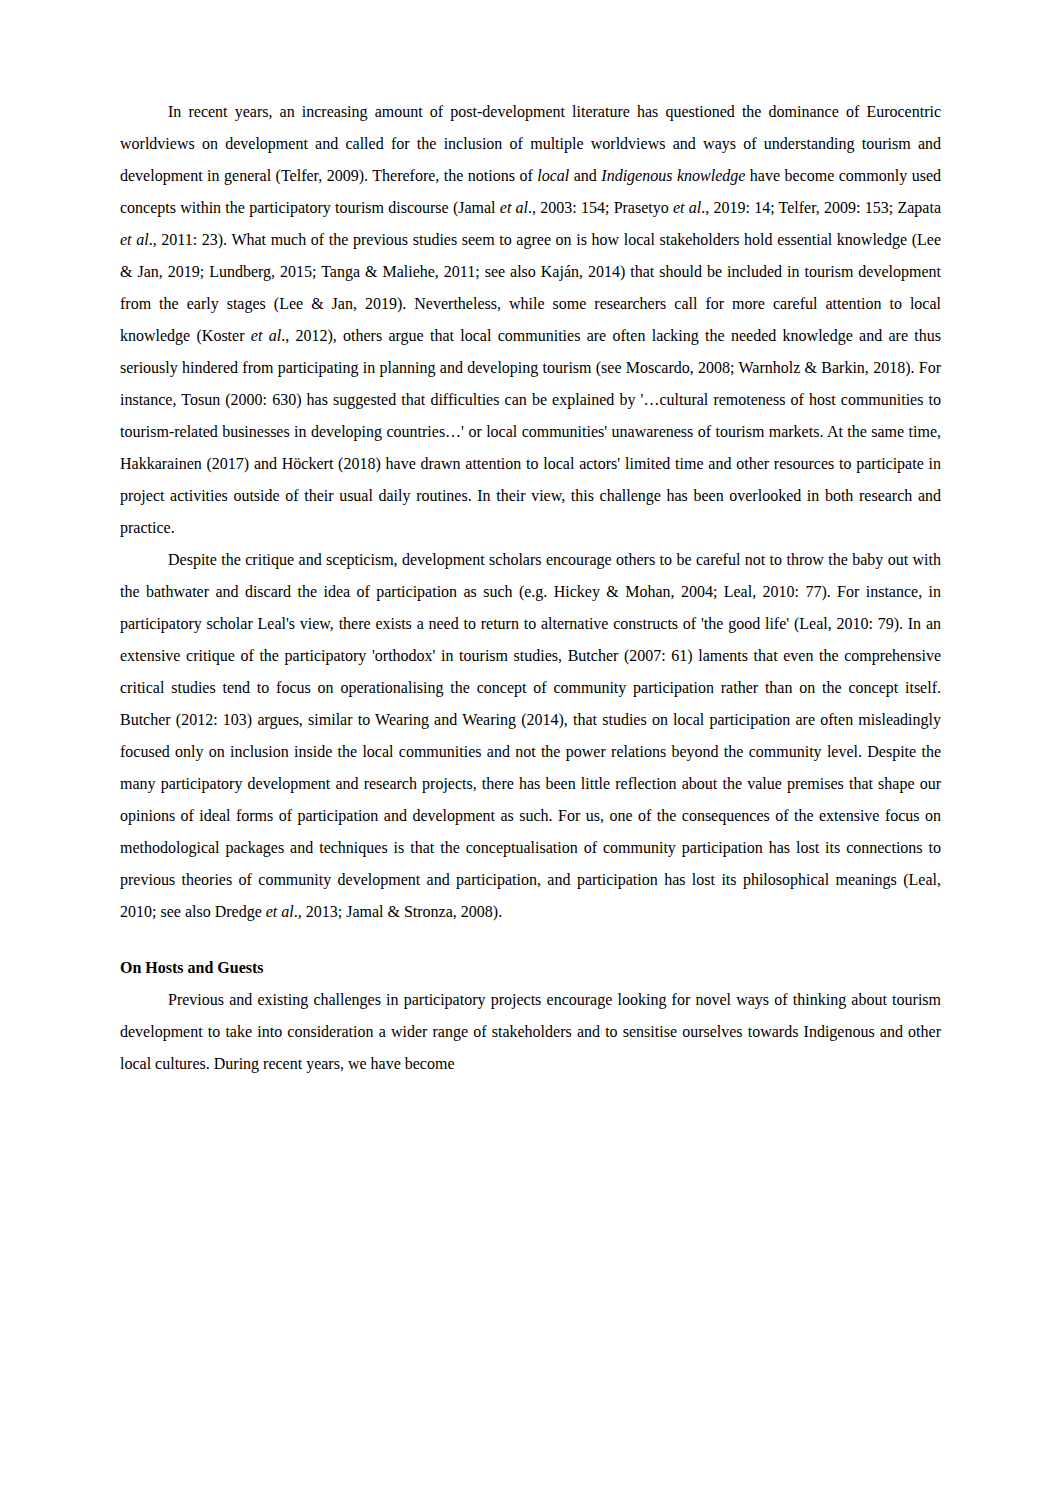In recent years, an increasing amount of post-development literature has questioned the dominance of Eurocentric worldviews on development and called for the inclusion of multiple worldviews and ways of understanding tourism and development in general (Telfer, 2009). Therefore, the notions of local and Indigenous knowledge have become commonly used concepts within the participatory tourism discourse (Jamal et al., 2003: 154; Prasetyo et al., 2019: 14; Telfer, 2009: 153; Zapata et al., 2011: 23). What much of the previous studies seem to agree on is how local stakeholders hold essential knowledge (Lee & Jan, 2019; Lundberg, 2015; Tanga & Maliehe, 2011; see also Kaján, 2014) that should be included in tourism development from the early stages (Lee & Jan, 2019). Nevertheless, while some researchers call for more careful attention to local knowledge (Koster et al., 2012), others argue that local communities are often lacking the needed knowledge and are thus seriously hindered from participating in planning and developing tourism (see Moscardo, 2008; Warnholz & Barkin, 2018). For instance, Tosun (2000: 630) has suggested that difficulties can be explained by '…cultural remoteness of host communities to tourism-related businesses in developing countries…' or local communities' unawareness of tourism markets. At the same time, Hakkarainen (2017) and Höckert (2018) have drawn attention to local actors' limited time and other resources to participate in project activities outside of their usual daily routines. In their view, this challenge has been overlooked in both research and practice.
Despite the critique and scepticism, development scholars encourage others to be careful not to throw the baby out with the bathwater and discard the idea of participation as such (e.g. Hickey & Mohan, 2004; Leal, 2010: 77). For instance, in participatory scholar Leal's view, there exists a need to return to alternative constructs of 'the good life' (Leal, 2010: 79). In an extensive critique of the participatory 'orthodox' in tourism studies, Butcher (2007: 61) laments that even the comprehensive critical studies tend to focus on operationalising the concept of community participation rather than on the concept itself. Butcher (2012: 103) argues, similar to Wearing and Wearing (2014), that studies on local participation are often misleadingly focused only on inclusion inside the local communities and not the power relations beyond the community level. Despite the many participatory development and research projects, there has been little reflection about the value premises that shape our opinions of ideal forms of participation and development as such. For us, one of the consequences of the extensive focus on methodological packages and techniques is that the conceptualisation of community participation has lost its connections to previous theories of community development and participation, and participation has lost its philosophical meanings (Leal, 2010; see also Dredge et al., 2013; Jamal & Stronza, 2008).
On Hosts and Guests
Previous and existing challenges in participatory projects encourage looking for novel ways of thinking about tourism development to take into consideration a wider range of stakeholders and to sensitise ourselves towards Indigenous and other local cultures. During recent years, we have become